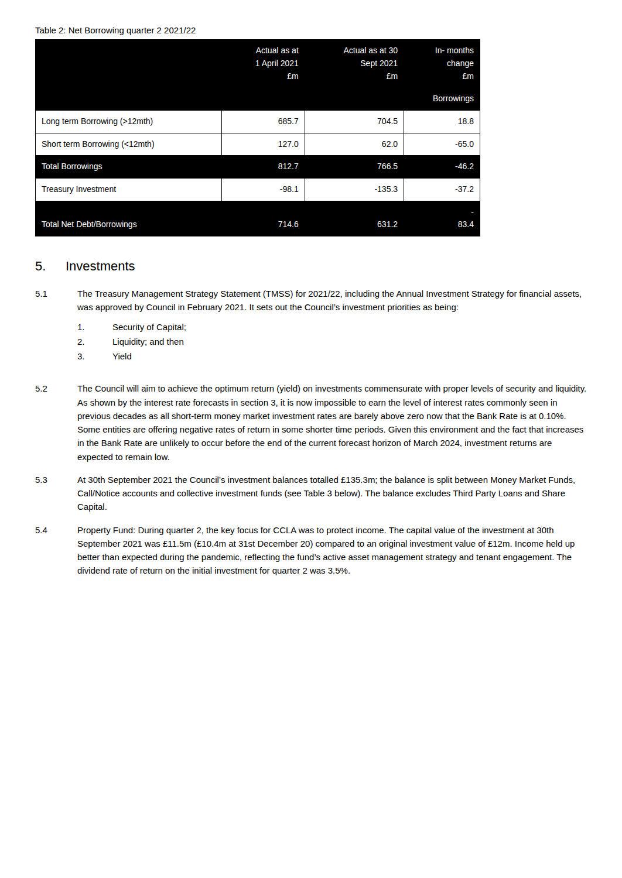Table 2: Net Borrowing quarter 2 2021/22
| | Actual as at 1 April 2021 £m | Actual as at 30 Sept 2021 £m | In- months change £m |
| --- | --- | --- | --- |
| Borrowings |
| Long term Borrowing (>12mth) | 685.7 | 704.5 | 18.8 |
| Short term Borrowing (<12mth) | 127.0 | 62.0 | -65.0 |
| Total Borrowings | 812.7 | 766.5 | -46.2 |
| Treasury Investment | -98.1 | -135.3 | -37.2 |
| Total Net Debt/Borrowings | 714.6 | 631.2 | - 83.4 |
5. Investments
5.1
The Treasury Management Strategy Statement (TMSS) for 2021/22, including the Annual Investment Strategy for financial assets, was approved by Council in February 2021. It sets out the Council’s investment priorities as being:
1. Security of Capital;
2. Liquidity; and then
3. Yield
5.2
The Council will aim to achieve the optimum return (yield) on investments commensurate with proper levels of security and liquidity. As shown by the interest rate forecasts in section 3, it is now impossible to earn the level of interest rates commonly seen in previous decades as all short-term money market investment rates are barely above zero now that the Bank Rate is at 0.10%. Some entities are offering negative rates of return in some shorter time periods. Given this environment and the fact that increases in the Bank Rate are unlikely to occur before the end of the current forecast horizon of March 2024, investment returns are expected to remain low.
5.3
At 30th September 2021 the Council’s investment balances totalled £135.3m; the balance is split between Money Market Funds, Call/Notice accounts and collective investment funds (see Table 3 below). The balance excludes Third Party Loans and Share Capital.
5.4
Property Fund: During quarter 2, the key focus for CCLA was to protect income. The capital value of the investment at 30th September 2021 was £11.5m (£10.4m at 31st December 20) compared to an original investment value of £12m. Income held up better than expected during the pandemic, reflecting the fund’s active asset management strategy and tenant engagement. The dividend rate of return on the initial investment for quarter 2 was 3.5%.